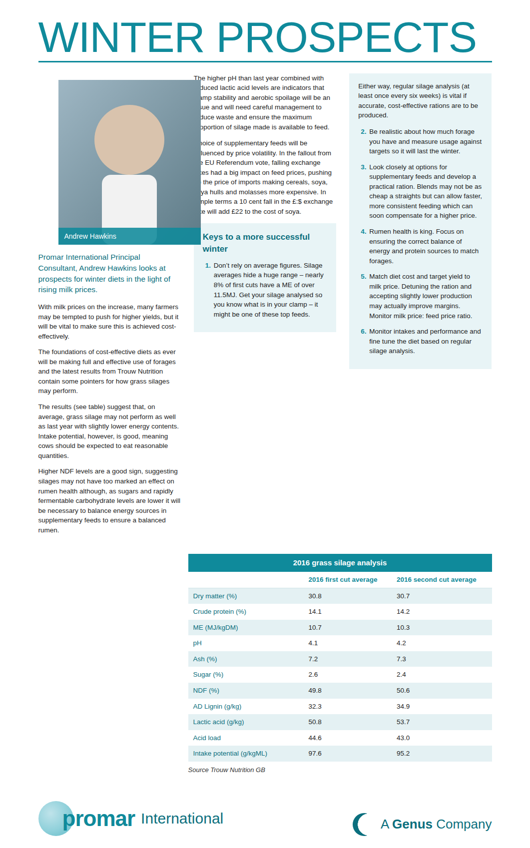WINTER PROSPECTS
Andrew Hawkins
Promar International Principal Consultant, Andrew Hawkins looks at prospects for winter diets in the light of rising milk prices.
With milk prices on the increase, many farmers may be tempted to push for higher yields, but it will be vital to make sure this is achieved cost-effectively.
The foundations of cost-effective diets as ever will be making full and effective use of forages and the latest results from Trouw Nutrition contain some pointers for how grass silages may perform.
The results (see table) suggest that, on average, grass silage may not perform as well as last year with slightly lower energy contents. Intake potential, however, is good, meaning cows should be expected to eat reasonable quantities.
Higher NDF levels are a good sign, suggesting silages may not have too marked an effect on rumen health although, as sugars and rapidly fermentable carbohydrate levels are lower it will be necessary to balance energy sources in supplementary feeds to ensure a balanced rumen.
The higher pH than last year combined with reduced lactic acid levels are indicators that clamp stability and aerobic spoilage will be an issue and will need careful management to reduce waste and ensure the maximum proportion of silage made is available to feed.
Choice of supplementary feeds will be influenced by price volatility. In the fallout from the EU Referendum vote, falling exchange rates had a big impact on feed prices, pushing up the price of imports making cereals, soya, soya hulls and molasses more expensive. In simple terms a 10 cent fall in the £:$ exchange rate will add £22 to the cost of soya.
Keys to a more successful winter
Don’t rely on average figures. Silage averages hide a huge range – nearly 8% of first cuts have a ME of over 11.5MJ. Get your silage analysed so you know what is in your clamp – it might be one of these top feeds.
Either way, regular silage analysis (at least once every six weeks) is vital if accurate, cost-effective rations are to be produced.
Be realistic about how much forage you have and measure usage against targets so it will last the winter.
Look closely at options for supplementary feeds and develop a practical ration. Blends may not be as cheap a straights but can allow faster, more consistent feeding which can soon compensate for a higher price.
Rumen health is king. Focus on ensuring the correct balance of energy and protein sources to match forages.
Match diet cost and target yield to milk price. Detuning the ration and accepting slightly lower production may actually improve margins. Monitor milk price: feed price ratio.
Monitor intakes and performance and fine tune the diet based on regular silage analysis.
2016 grass silage analysis
| | 2016 first cut average | 2016 second cut average |
| --- | --- | --- |
| Dry matter (%) | 30.8 | 30.7 |
| Crude protein (%) | 14.1 | 14.2 |
| ME (MJ/kgDM) | 10.7 | 10.3 |
| pH | 4.1 | 4.2 |
| Ash (%) | 7.2 | 7.3 |
| Sugar (%) | 2.6 | 2.4 |
| NDF (%) | 49.8 | 50.6 |
| AD Lignin (g/kg) | 32.3 | 34.9 |
| Lactic acid (g/kg) | 50.8 | 53.7 |
| Acid load | 44.6 | 43.0 |
| Intake potential (g/kgML) | 97.6 | 95.2 |
Source Trouw Nutrition GB
promar International
A Genus Company